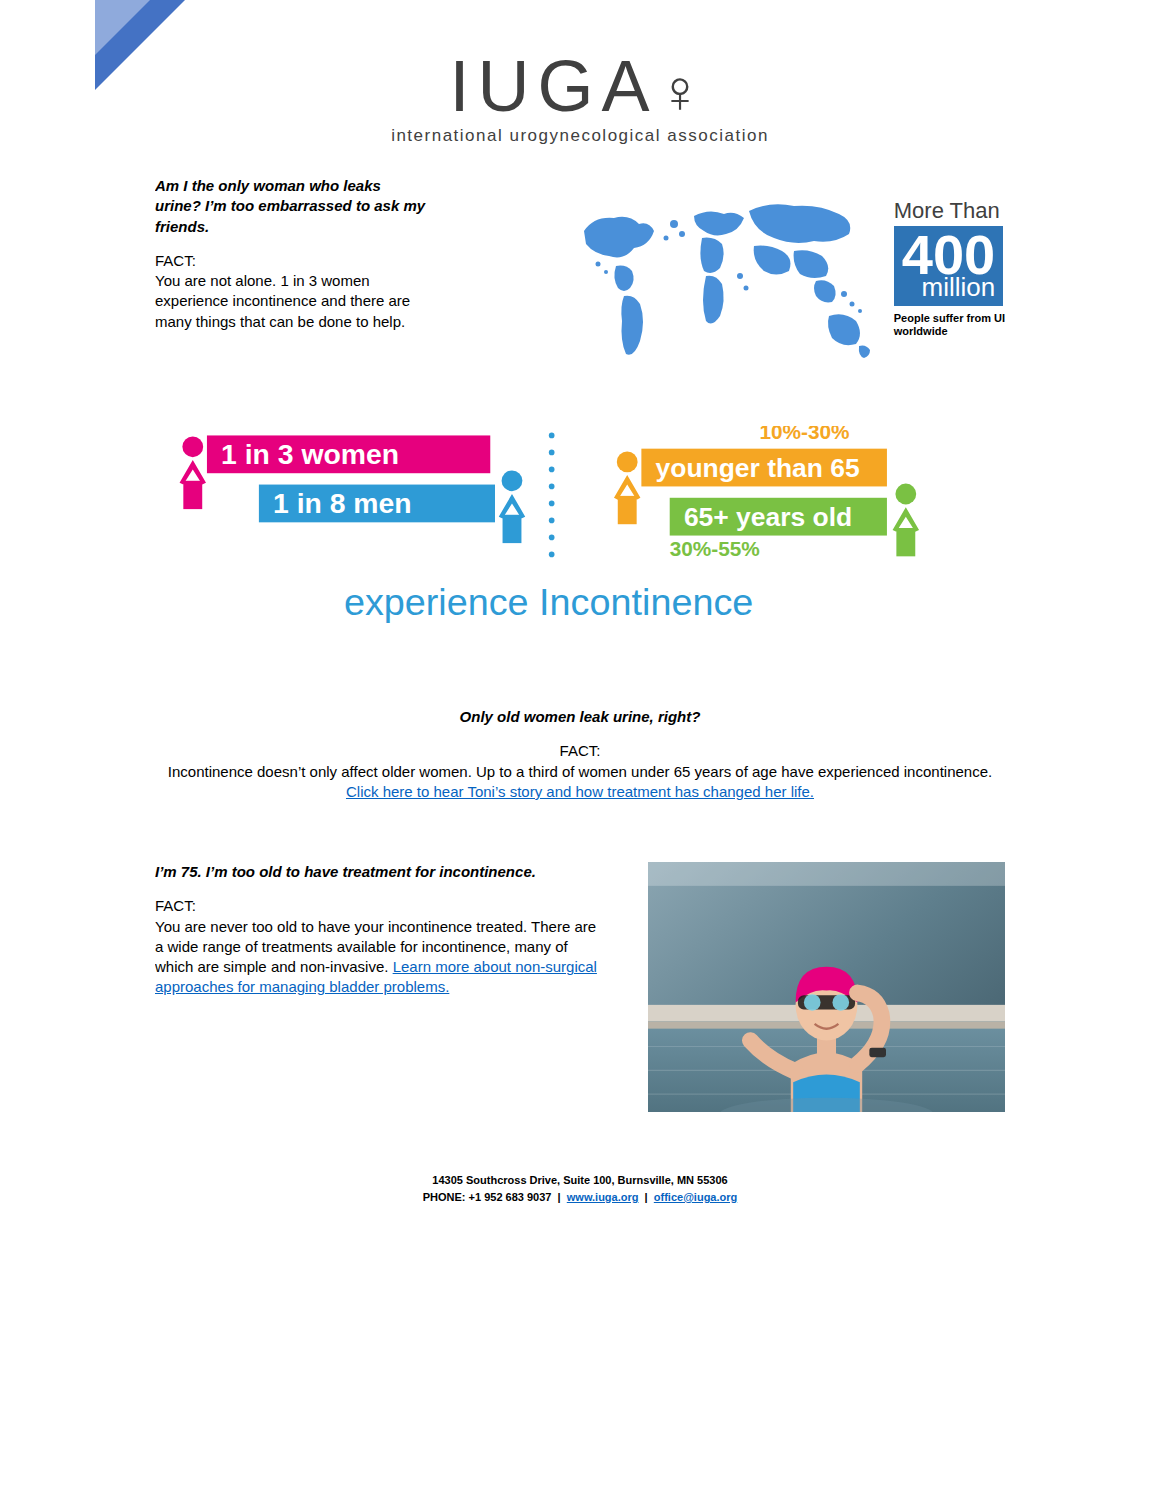IUGA♀
international urogynecological association
Am I the only woman who leaks urine? I’m too embarrassed to ask my friends.
FACT:
You are not alone. 1 in 3 women experience incontinence and there are many things that can be done to help.
More Than
400million
People suffer from UI
worldwide
1 in 3 women 1 in 8 men 10%-30% younger than 65 65+ years old 30%-55% experience Incontinence
Only old women leak urine, right?
FACT:
Incontinence doesn’t only affect older women. Up to a third of women under 65 years of age have experienced incontinence. Click here to hear Toni’s story and how treatment has changed her life.
I’m 75. I’m too old to have treatment for incontinence.
FACT:
You are never too old to have your incontinence treated. There are a wide range of treatments available for incontinence, many of which are simple and non-invasive. Learn more about non-surgical approaches for managing bladder problems.
14305 Southcross Drive, Suite 100, Burnsville, MN 55306
PHONE: +1 952 683 9037 | www.iuga.org | office@iuga.org